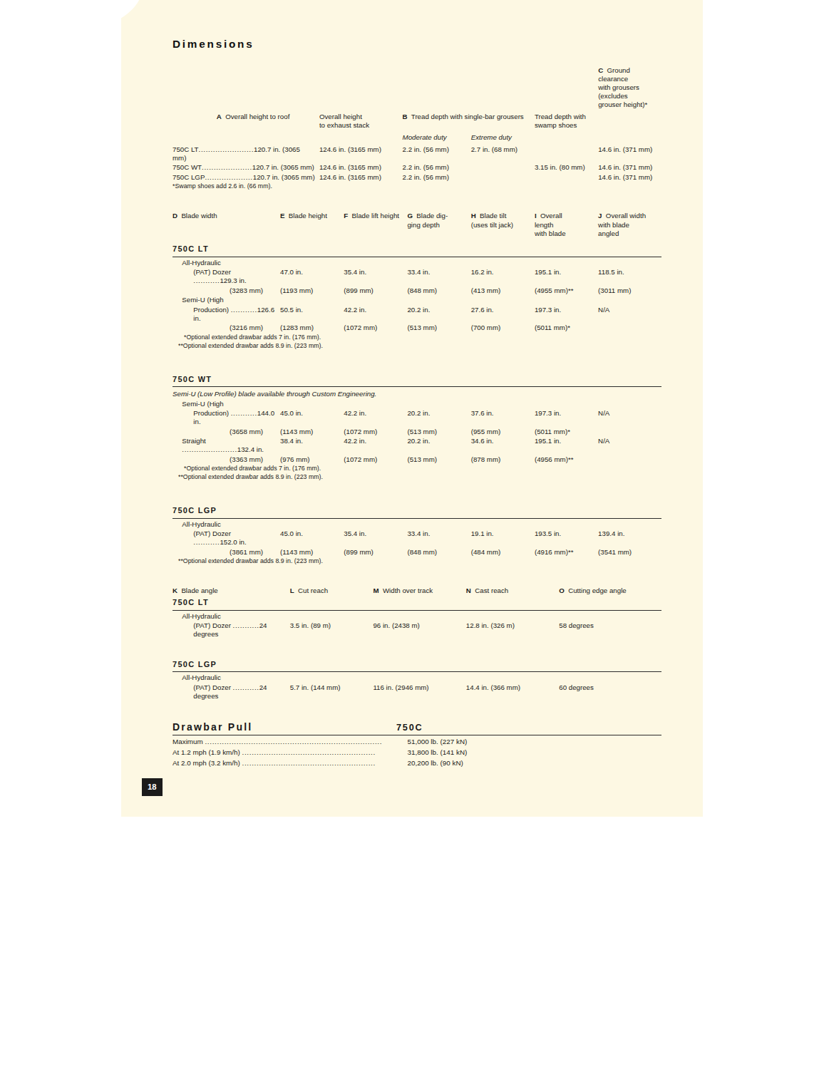Dimensions
| | | | | | | C Ground clearance with grousers (excludes grouser height)* |
| | A Overall height to roof | Overall height to exhaust stack | B Tread depth with single-bar grousers | Tread depth with swamp shoes | |
| | | | Moderate duty | Extreme duty | | |
| 750C LT ....................... 120.7 in. (3065 mm) | 124.6 in. (3165 mm) | 2.2 in. (56 mm) | 2.7 in. (68 mm) | | 14.6 in. (371 mm) |
| 750C WT ..................... 120.7 in. (3065 mm) | 124.6 in. (3165 mm) | 2.2 in. (56 mm) | | 3.15 in. (80 mm) | 14.6 in. (371 mm) |
| 750C LGP .................... 120.7 in. (3065 mm) | 124.6 in. (3165 mm) | 2.2 in. (56 mm) | | | 14.6 in. (371 mm) |
| *Swamp shoes add 2.6 in. (66 mm). |
| D Blade width | E Blade height | F Blade lift height | G Blade dig- ging depth | H Blade tilt (uses tilt jack) | I Overall length with blade | J Overall width with blade angled |
| 750C LT |
| All-Hydraulic | |
| (PAT) Dozer ........... 129.3 in. | 47.0 in. | 35.4 in. | 33.4 in. | 16.2 in. | 195.1 in. | 118.5 in. |
| (3283 mm) | (1193 mm) | (899 mm) | (848 mm) | (413 mm) | (4955 mm)** | (3011 mm) |
| Semi-U (High | |
| Production) ........... 126.6 in. | 50.5 in. | 42.2 in. | 20.2 in. | 27.6 in. | 197.3 in. | N/A |
| (3216 mm) | (1283 mm) | (1072 mm) | (513 mm) | (700 mm) | (5011 mm)* | |
| *Optional extended drawbar adds 7 in. (176 mm). |
| **Optional extended drawbar adds 8.9 in. (223 mm). |
| 750C WT |
| Semi-U (Low Profile) blade available through Custom Engineering. |
| Semi-U (High | |
| Production) ........... 144.0 in. | 45.0 in. | 42.2 in. | 20.2 in. | 37.6 in. | 197.3 in. | N/A |
| (3658 mm) | (1143 mm) | (1072 mm) | (513 mm) | (955 mm) | (5011 mm)* | |
| Straight ....................... 132.4 in. | 38.4 in. | 42.2 in. | 20.2 in. | 34.6 in. | 195.1 in. | N/A |
| (3363 mm) | (976 mm) | (1072 mm) | (513 mm) | (878 mm) | (4956 mm)** | |
| *Optional extended drawbar adds 7 in. (176 mm). |
| **Optional extended drawbar adds 8.9 in. (223 mm). |
| 750C LGP |
| All-Hydraulic | |
| (PAT) Dozer ........... 152.0 in. | 45.0 in. | 35.4 in. | 33.4 in. | 19.1 in. | 193.5 in. | 139.4 in. |
| (3861 mm) | (1143 mm) | (899 mm) | (848 mm) | (484 mm) | (4916 mm)** | (3541 mm) |
| **Optional extended drawbar adds 8.9 in. (223 mm). |
| K Blade angle | L Cut reach | M Width over track | N Cast reach | O Cutting edge angle |
| 750C LT |
| All-Hydraulic | |
| (PAT) Dozer ........... 24 degrees | 3.5 in. (89 m) | 96 in. (2438 m) | 12.8 in. (326 m) | 58 degrees |
| 750C LGP |
| All-Hydraulic | |
| (PAT) Dozer ........... 24 degrees | 5.7 in. (144 mm) | 116 in. (2946 mm) | 14.4 in. (366 mm) | 60 degrees |
Drawbar Pull
750C
| Maximum ......................................................................... | 51,000 lb. (227 kN) |
| At 1.2 mph (1.9 km/h) ....................................................... | 31,800 lb. (141 kN) |
| At 2.0 mph (3.2 km/h) ....................................................... | 20,200 lb. (90 kN) |
18